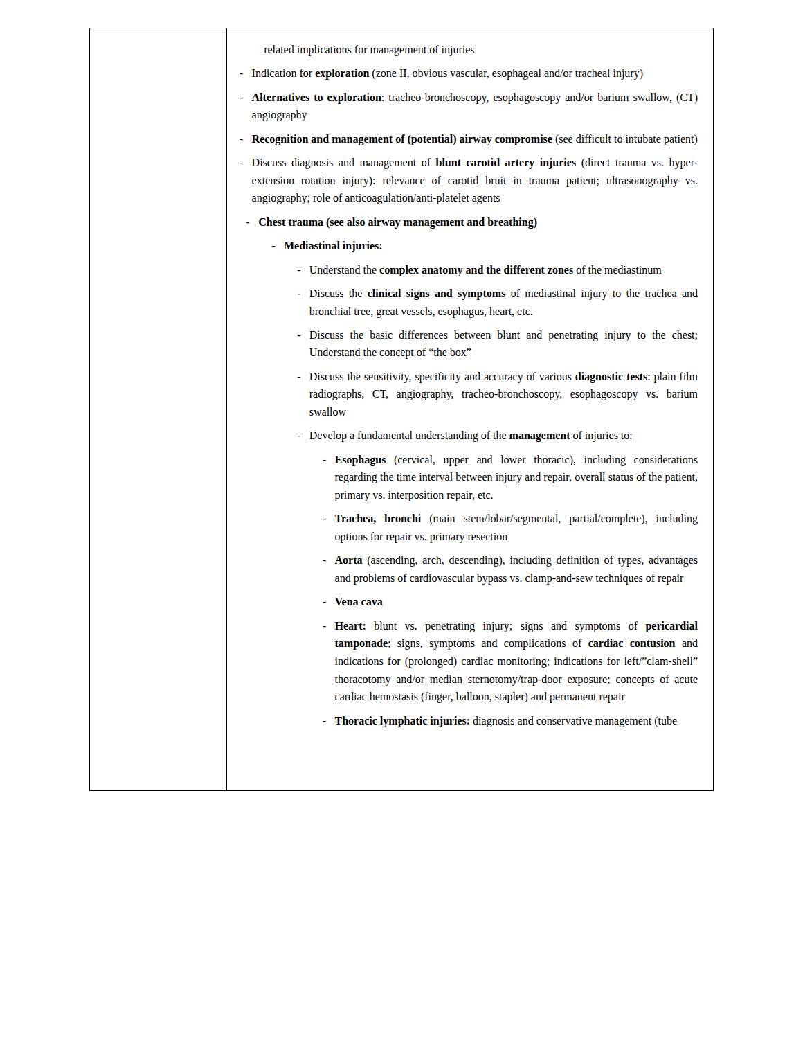related implications for management of injuries
Indication for exploration (zone II, obvious vascular, esophageal and/or tracheal injury)
Alternatives to exploration: tracheo-bronchoscopy, esophagoscopy and/or barium swallow, (CT) angiography
Recognition and management of (potential) airway compromise (see difficult to intubate patient)
Discuss diagnosis and management of blunt carotid artery injuries (direct trauma vs. hyper-extension rotation injury): relevance of carotid bruit in trauma patient; ultrasonography vs. angiography; role of anticoagulation/anti-platelet agents
Chest trauma (see also airway management and breathing)
Mediastinal injuries:
Understand the complex anatomy and the different zones of the mediastinum
Discuss the clinical signs and symptoms of mediastinal injury to the trachea and bronchial tree, great vessels, esophagus, heart, etc.
Discuss the basic differences between blunt and penetrating injury to the chest; Understand the concept of “the box”
Discuss the sensitivity, specificity and accuracy of various diagnostic tests: plain film radiographs, CT, angiography, tracheo-bronchoscopy, esophagoscopy vs. barium swallow
Develop a fundamental understanding of the management of injuries to:
Esophagus (cervical, upper and lower thoracic), including considerations regarding the time interval between injury and repair, overall status of the patient, primary vs. interposition repair, etc.
Trachea, bronchi (main stem/lobar/segmental, partial/complete), including options for repair vs. primary resection
Aorta (ascending, arch, descending), including definition of types, advantages and problems of cardiovascular bypass vs. clamp-and-sew techniques of repair
Vena cava
Heart: blunt vs. penetrating injury; signs and symptoms of pericardial tamponade; signs, symptoms and complications of cardiac contusion and indications for (prolonged) cardiac monitoring; indications for left/”clam-shell” thoracotomy and/or median sternotomy/trap-door exposure; concepts of acute cardiac hemostasis (finger, balloon, stapler) and permanent repair
Thoracic lymphatic injuries: diagnosis and conservative management (tube